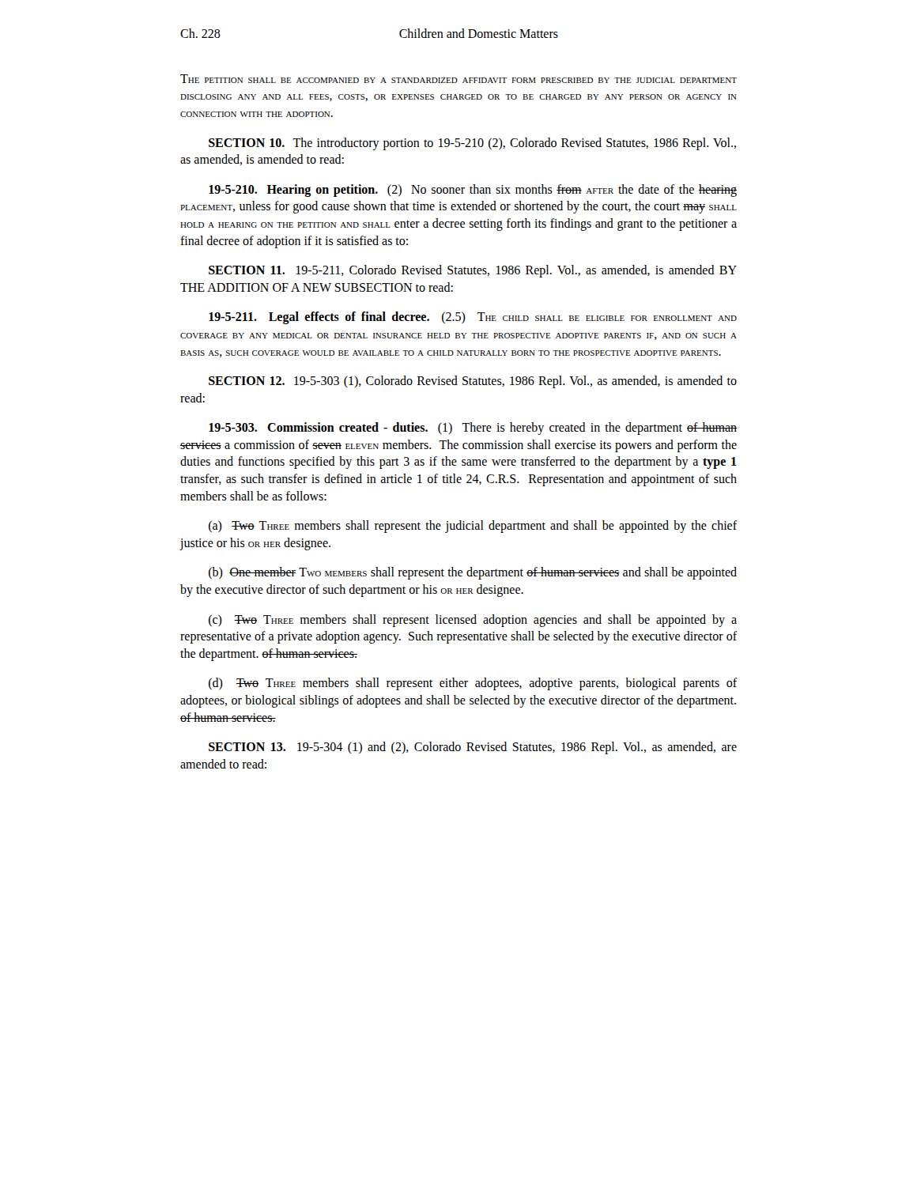Ch. 228 Children and Domestic Matters
The petition shall be accompanied by a standardized affidavit form prescribed by the judicial department disclosing any and all fees, costs, or expenses charged or to be charged by any person or agency in connection with the adoption.
SECTION 10. The introductory portion to 19-5-210 (2), Colorado Revised Statutes, 1986 Repl. Vol., as amended, is amended to read:
19-5-210. Hearing on petition. (2) No sooner than six months from after the date of the hearing placement, unless for good cause shown that time is extended or shortened by the court, the court may shall hold a hearing on the petition and shall enter a decree setting forth its findings and grant to the petitioner a final decree of adoption if it is satisfied as to:
SECTION 11. 19-5-211, Colorado Revised Statutes, 1986 Repl. Vol., as amended, is amended BY THE ADDITION OF A NEW SUBSECTION to read:
19-5-211. Legal effects of final decree. (2.5) The child shall be eligible for enrollment and coverage by any medical or dental insurance held by the prospective adoptive parents if, and on such a basis as, such coverage would be available to a child naturally born to the prospective adoptive parents.
SECTION 12. 19-5-303 (1), Colorado Revised Statutes, 1986 Repl. Vol., as amended, is amended to read:
19-5-303. Commission created - duties. (1) There is hereby created in the department of human services a commission of seven eleven members. The commission shall exercise its powers and perform the duties and functions specified by this part 3 as if the same were transferred to the department by a type 1 transfer, as such transfer is defined in article 1 of title 24, C.R.S. Representation and appointment of such members shall be as follows:
(a) Two Three members shall represent the judicial department and shall be appointed by the chief justice or his or her designee.
(b) One member Two members shall represent the department of human services and shall be appointed by the executive director of such department or his or her designee.
(c) Two Three members shall represent licensed adoption agencies and shall be appointed by a representative of a private adoption agency. Such representative shall be selected by the executive director of the department. of human services.
(d) Two Three members shall represent either adoptees, adoptive parents, biological parents of adoptees, or biological siblings of adoptees and shall be selected by the executive director of the department. of human services.
SECTION 13. 19-5-304 (1) and (2), Colorado Revised Statutes, 1986 Repl. Vol., as amended, are amended to read: